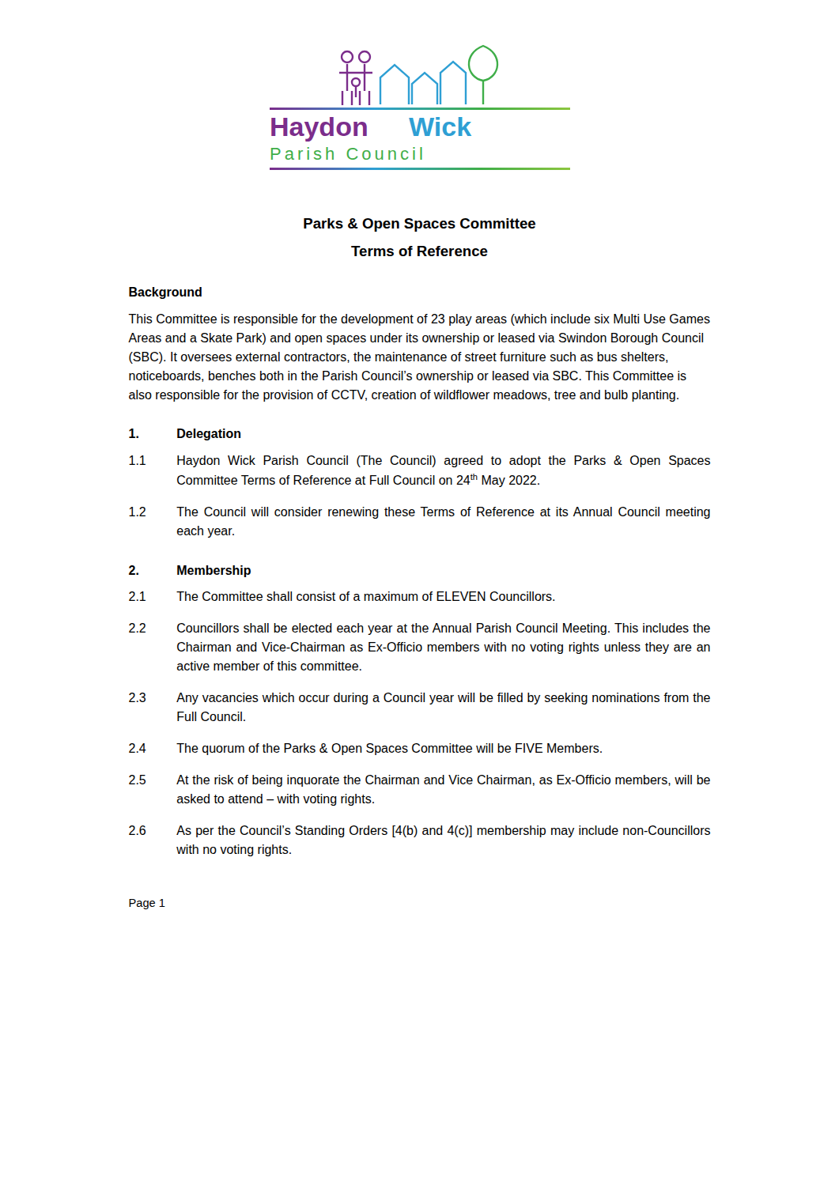Haydon Wick Parish Council
Parks & Open Spaces Committee
Terms of Reference
Background
This Committee is responsible for the development of 23 play areas (which include six Multi Use Games Areas and a Skate Park) and open spaces under its ownership or leased via Swindon Borough Council (SBC). It oversees external contractors, the maintenance of street furniture such as bus shelters, noticeboards, benches both in the Parish Council’s ownership or leased via SBC. This Committee is also responsible for the provision of CCTV, creation of wildflower meadows, tree and bulb planting.
1. Delegation
1.1 Haydon Wick Parish Council (The Council) agreed to adopt the Parks & Open Spaces Committee Terms of Reference at Full Council on 24th May 2022.
1.2 The Council will consider renewing these Terms of Reference at its Annual Council meeting each year.
2. Membership
2.1 The Committee shall consist of a maximum of ELEVEN Councillors.
2.2 Councillors shall be elected each year at the Annual Parish Council Meeting. This includes the Chairman and Vice-Chairman as Ex-Officio members with no voting rights unless they are an active member of this committee.
2.3 Any vacancies which occur during a Council year will be filled by seeking nominations from the Full Council.
2.4 The quorum of the Parks & Open Spaces Committee will be FIVE Members.
2.5 At the risk of being inquorate the Chairman and Vice Chairman, as Ex-Officio members, will be asked to attend – with voting rights.
2.6 As per the Council’s Standing Orders [4(b) and 4(c)] membership may include non-Councillors with no voting rights.
Page 1